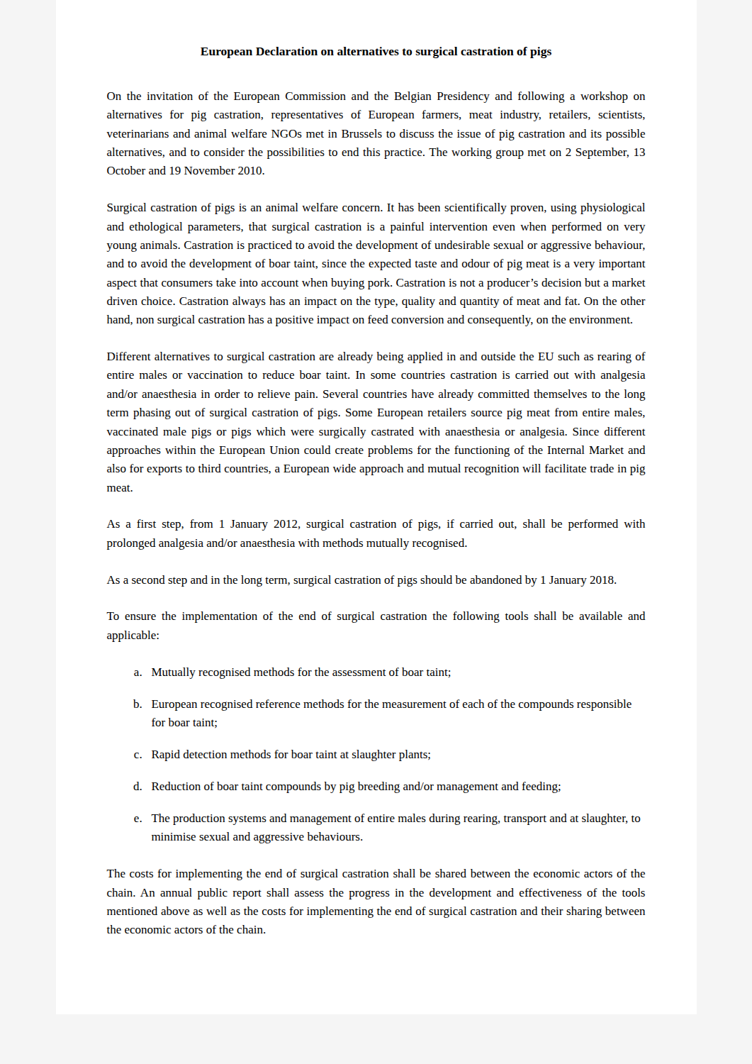European Declaration on alternatives to surgical castration of pigs
On the invitation of the European Commission and the Belgian Presidency and following a workshop on alternatives for pig castration, representatives of European farmers, meat industry, retailers, scientists, veterinarians and animal welfare NGOs met in Brussels to discuss the issue of pig castration and its possible alternatives, and to consider the possibilities to end this practice. The working group met on 2 September, 13 October and 19 November 2010.
Surgical castration of pigs is an animal welfare concern. It has been scientifically proven, using physiological and ethological parameters, that surgical castration is a painful intervention even when performed on very young animals. Castration is practiced to avoid the development of undesirable sexual or aggressive behaviour, and to avoid the development of boar taint, since the expected taste and odour of pig meat is a very important aspect that consumers take into account when buying pork. Castration is not a producer’s decision but a market driven choice. Castration always has an impact on the type, quality and quantity of meat and fat. On the other hand, non surgical castration has a positive impact on feed conversion and consequently, on the environment.
Different alternatives to surgical castration are already being applied in and outside the EU such as rearing of entire males or vaccination to reduce boar taint. In some countries castration is carried out with analgesia and/or anaesthesia in order to relieve pain. Several countries have already committed themselves to the long term phasing out of surgical castration of pigs. Some European retailers source pig meat from entire males, vaccinated male pigs or pigs which were surgically castrated with anaesthesia or analgesia. Since different approaches within the European Union could create problems for the functioning of the Internal Market and also for exports to third countries, a European wide approach and mutual recognition will facilitate trade in pig meat.
As a first step, from 1 January 2012, surgical castration of pigs, if carried out, shall be performed with prolonged analgesia and/or anaesthesia with methods mutually recognised.
As a second step and in the long term, surgical castration of pigs should be abandoned by 1 January 2018.
To ensure the implementation of the end of surgical castration the following tools shall be available and applicable:
Mutually recognised methods for the assessment of boar taint;
European recognised reference methods for the measurement of each of the compounds responsible for boar taint;
Rapid detection methods for boar taint at slaughter plants;
Reduction of boar taint compounds by pig breeding and/or management and feeding;
The production systems and management of entire males during rearing, transport and at slaughter, to minimise sexual and aggressive behaviours.
The costs for implementing the end of surgical castration shall be shared between the economic actors of the chain. An annual public report shall assess the progress in the development and effectiveness of the tools mentioned above as well as the costs for implementing the end of surgical castration and their sharing between the economic actors of the chain.